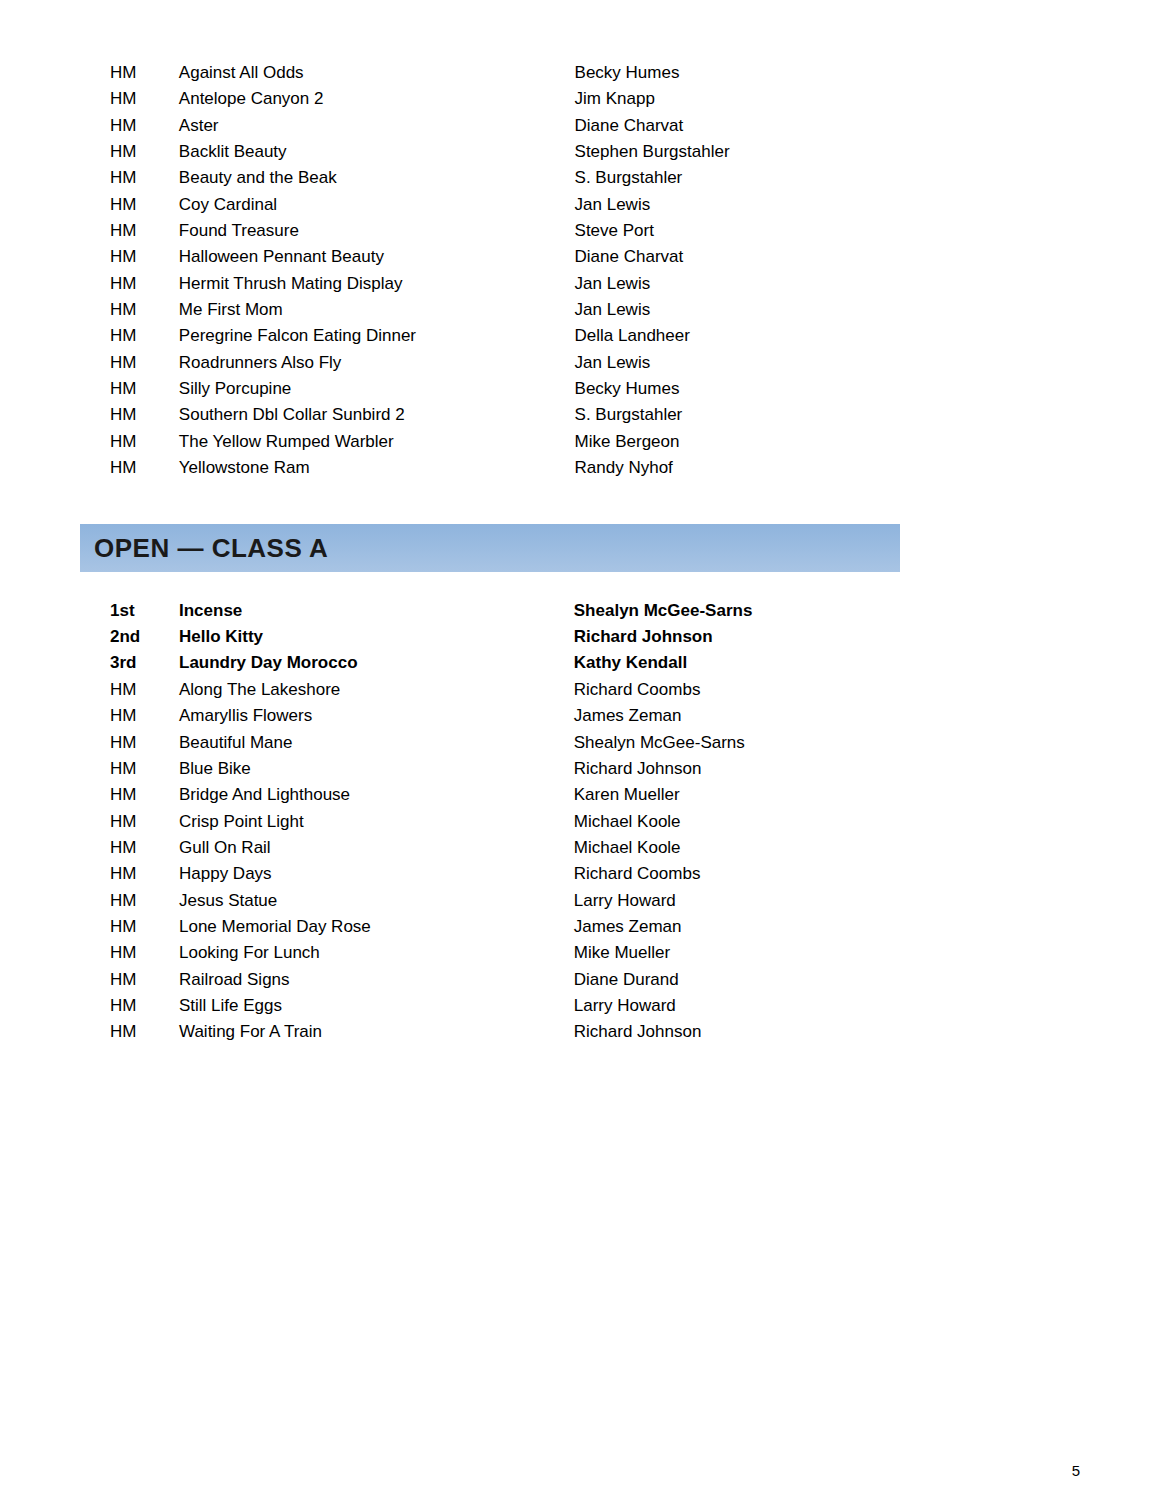| HM | Against All Odds | Becky Humes |
| HM | Antelope Canyon 2 | Jim Knapp |
| HM | Aster | Diane Charvat |
| HM | Backlit Beauty | Stephen Burgstahler |
| HM | Beauty and the Beak | S. Burgstahler |
| HM | Coy Cardinal | Jan Lewis |
| HM | Found Treasure | Steve Port |
| HM | Halloween Pennant Beauty | Diane Charvat |
| HM | Hermit Thrush Mating Display | Jan Lewis |
| HM | Me First Mom | Jan Lewis |
| HM | Peregrine Falcon Eating Dinner | Della Landheer |
| HM | Roadrunners Also Fly | Jan Lewis |
| HM | Silly Porcupine | Becky Humes |
| HM | Southern Dbl Collar Sunbird 2 | S. Burgstahler |
| HM | The Yellow Rumped Warbler | Mike Bergeon |
| HM | Yellowstone Ram | Randy Nyhof |
OPEN — CLASS A
| 1st | Incense | Shealyn McGee-Sarns |
| 2nd | Hello Kitty | Richard Johnson |
| 3rd | Laundry Day Morocco | Kathy Kendall |
| HM | Along The Lakeshore | Richard Coombs |
| HM | Amaryllis Flowers | James Zeman |
| HM | Beautiful Mane | Shealyn McGee-Sarns |
| HM | Blue Bike | Richard Johnson |
| HM | Bridge And Lighthouse | Karen Mueller |
| HM | Crisp Point Light | Michael Koole |
| HM | Gull On Rail | Michael Koole |
| HM | Happy Days | Richard Coombs |
| HM | Jesus Statue | Larry Howard |
| HM | Lone Memorial Day Rose | James Zeman |
| HM | Looking For Lunch | Mike Mueller |
| HM | Railroad Signs | Diane Durand |
| HM | Still Life Eggs | Larry Howard |
| HM | Waiting For A Train | Richard Johnson |
5